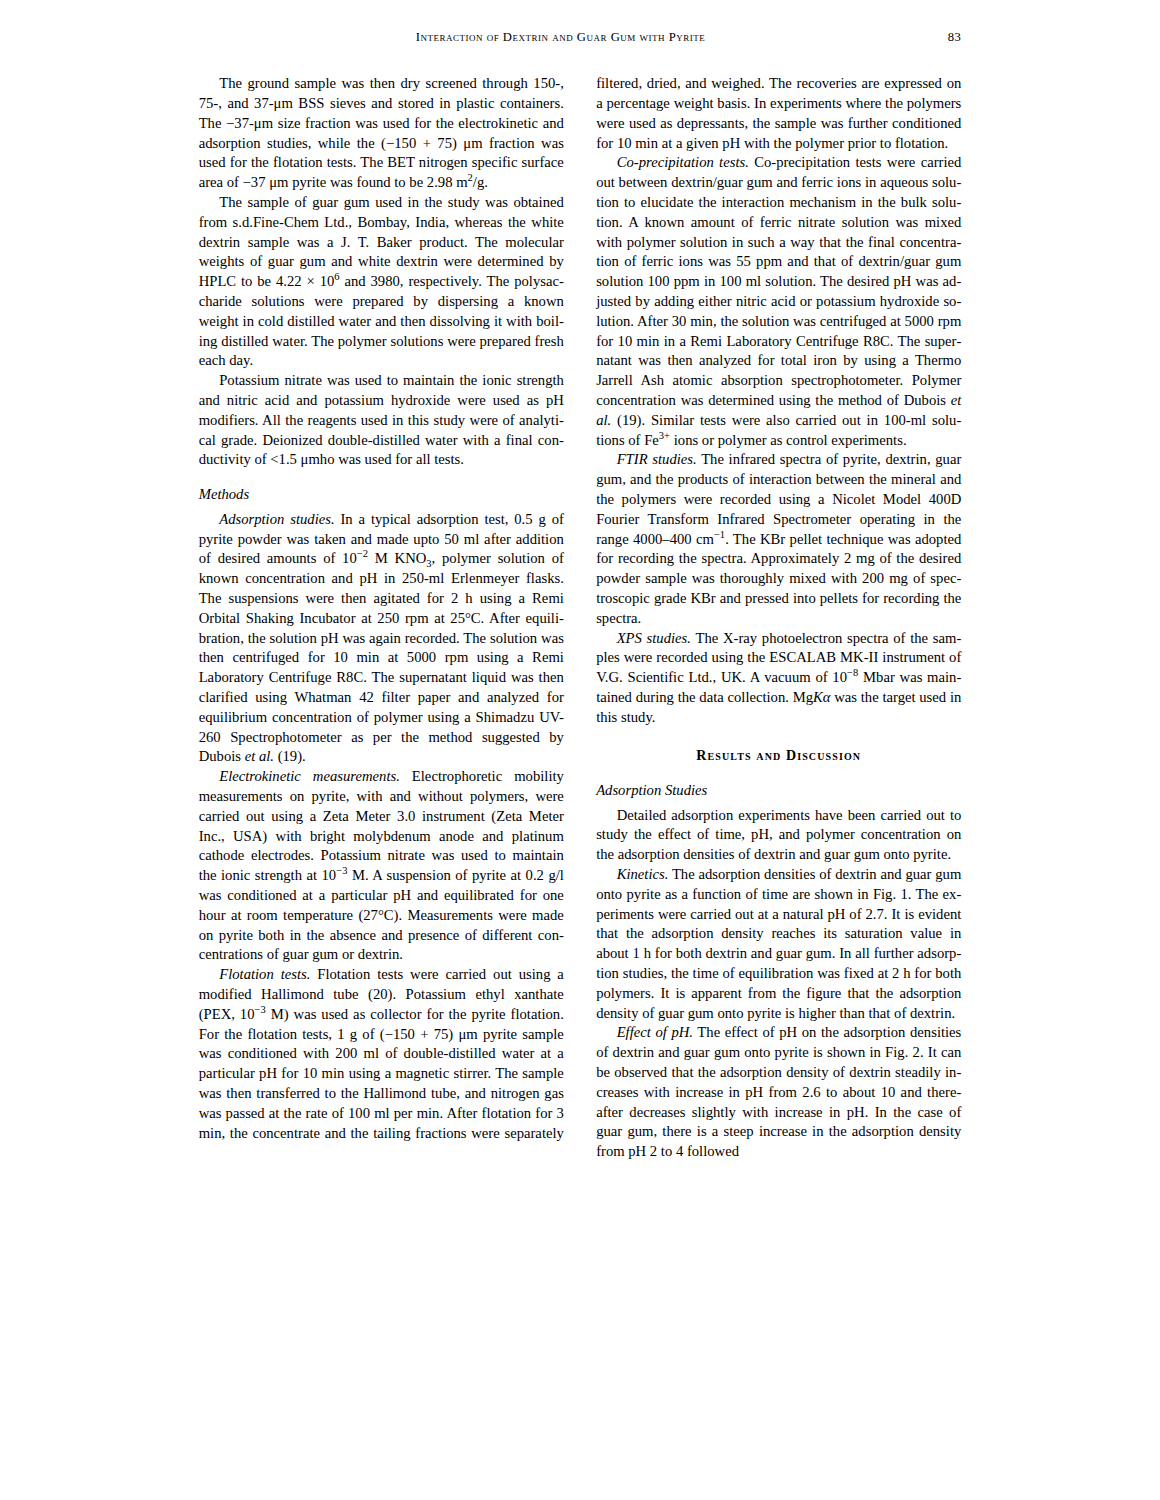Interaction of Dextrin and Guar Gum with Pyrite 83
The ground sample was then dry screened through 150-, 75-, and 37-μm BSS sieves and stored in plastic containers. The −37-μm size fraction was used for the electrokinetic and adsorption studies, while the (−150 + 75) μm fraction was used for the flotation tests. The BET nitrogen specific surface area of −37 μm pyrite was found to be 2.98 m2/g.
The sample of guar gum used in the study was obtained from s.d.Fine-Chem Ltd., Bombay, India, whereas the white dextrin sample was a J. T. Baker product. The molecular weights of guar gum and white dextrin were determined by HPLC to be 4.22 × 106 and 3980, respectively. The polysaccharide solutions were prepared by dispersing a known weight in cold distilled water and then dissolving it with boiling distilled water. The polymer solutions were prepared fresh each day.
Potassium nitrate was used to maintain the ionic strength and nitric acid and potassium hydroxide were used as pH modifiers. All the reagents used in this study were of analytical grade. Deionized double-distilled water with a final conductivity of <1.5 μmho was used for all tests.
Methods
Adsorption studies. In a typical adsorption test, 0.5 g of pyrite powder was taken and made upto 50 ml after addition of desired amounts of 10−2 M KNO3, polymer solution of known concentration and pH in 250-ml Erlenmeyer flasks. The suspensions were then agitated for 2 h using a Remi Orbital Shaking Incubator at 250 rpm at 25°C. After equilibration, the solution pH was again recorded. The solution was then centrifuged for 10 min at 5000 rpm using a Remi Laboratory Centrifuge R8C. The supernatant liquid was then clarified using Whatman 42 filter paper and analyzed for equilibrium concentration of polymer using a Shimadzu UV-260 Spectrophotometer as per the method suggested by Dubois et al. (19).
Electrokinetic measurements. Electrophoretic mobility measurements on pyrite, with and without polymers, were carried out using a Zeta Meter 3.0 instrument (Zeta Meter Inc., USA) with bright molybdenum anode and platinum cathode electrodes. Potassium nitrate was used to maintain the ionic strength at 10−3 M. A suspension of pyrite at 0.2 g/l was conditioned at a particular pH and equilibrated for one hour at room temperature (27°C). Measurements were made on pyrite both in the absence and presence of different concentrations of guar gum or dextrin.
Flotation tests. Flotation tests were carried out using a modified Hallimond tube (20). Potassium ethyl xanthate (PEX, 10−3 M) was used as collector for the pyrite flotation. For the flotation tests, 1 g of (−150 + 75) μm pyrite sample was conditioned with 200 ml of double-distilled water at a particular pH for 10 min using a magnetic stirrer. The sample was then transferred to the Hallimond tube, and nitrogen gas was passed at the rate of 100 ml per min. After flotation for 3 min, the concentrate and the tailing fractions were separately filtered, dried, and weighed. The recoveries are expressed on a percentage weight basis. In experiments where the polymers were used as depressants, the sample was further conditioned for 10 min at a given pH with the polymer prior to flotation.
Co-precipitation tests. Co-precipitation tests were carried out between dextrin/guar gum and ferric ions in aqueous solution to elucidate the interaction mechanism in the bulk solution. A known amount of ferric nitrate solution was mixed with polymer solution in such a way that the final concentration of ferric ions was 55 ppm and that of dextrin/guar gum solution 100 ppm in 100 ml solution. The desired pH was adjusted by adding either nitric acid or potassium hydroxide solution. After 30 min, the solution was centrifuged at 5000 rpm for 10 min in a Remi Laboratory Centrifuge R8C. The supernatant was then analyzed for total iron by using a Thermo Jarrell Ash atomic absorption spectrophotometer. Polymer concentration was determined using the method of Dubois et al. (19). Similar tests were also carried out in 100-ml solutions of Fe3+ ions or polymer as control experiments.
FTIR studies. The infrared spectra of pyrite, dextrin, guar gum, and the products of interaction between the mineral and the polymers were recorded using a Nicolet Model 400D Fourier Transform Infrared Spectrometer operating in the range 4000–400 cm−1. The KBr pellet technique was adopted for recording the spectra. Approximately 2 mg of the desired powder sample was thoroughly mixed with 200 mg of spectroscopic grade KBr and pressed into pellets for recording the spectra.
XPS studies. The X-ray photoelectron spectra of the samples were recorded using the ESCALAB MK-II instrument of V.G. Scientific Ltd., UK. A vacuum of 10−8 Mbar was maintained during the data collection. MgKα was the target used in this study.
Results and Discussion
Adsorption Studies
Detailed adsorption experiments have been carried out to study the effect of time, pH, and polymer concentration on the adsorption densities of dextrin and guar gum onto pyrite.
Kinetics. The adsorption densities of dextrin and guar gum onto pyrite as a function of time are shown in Fig. 1. The experiments were carried out at a natural pH of 2.7. It is evident that the adsorption density reaches its saturation value in about 1 h for both dextrin and guar gum. In all further adsorption studies, the time of equilibration was fixed at 2 h for both polymers. It is apparent from the figure that the adsorption density of guar gum onto pyrite is higher than that of dextrin.
Effect of pH. The effect of pH on the adsorption densities of dextrin and guar gum onto pyrite is shown in Fig. 2. It can be observed that the adsorption density of dextrin steadily increases with increase in pH from 2.6 to about 10 and thereafter decreases slightly with increase in pH. In the case of guar gum, there is a steep increase in the adsorption density from pH 2 to 4 followed